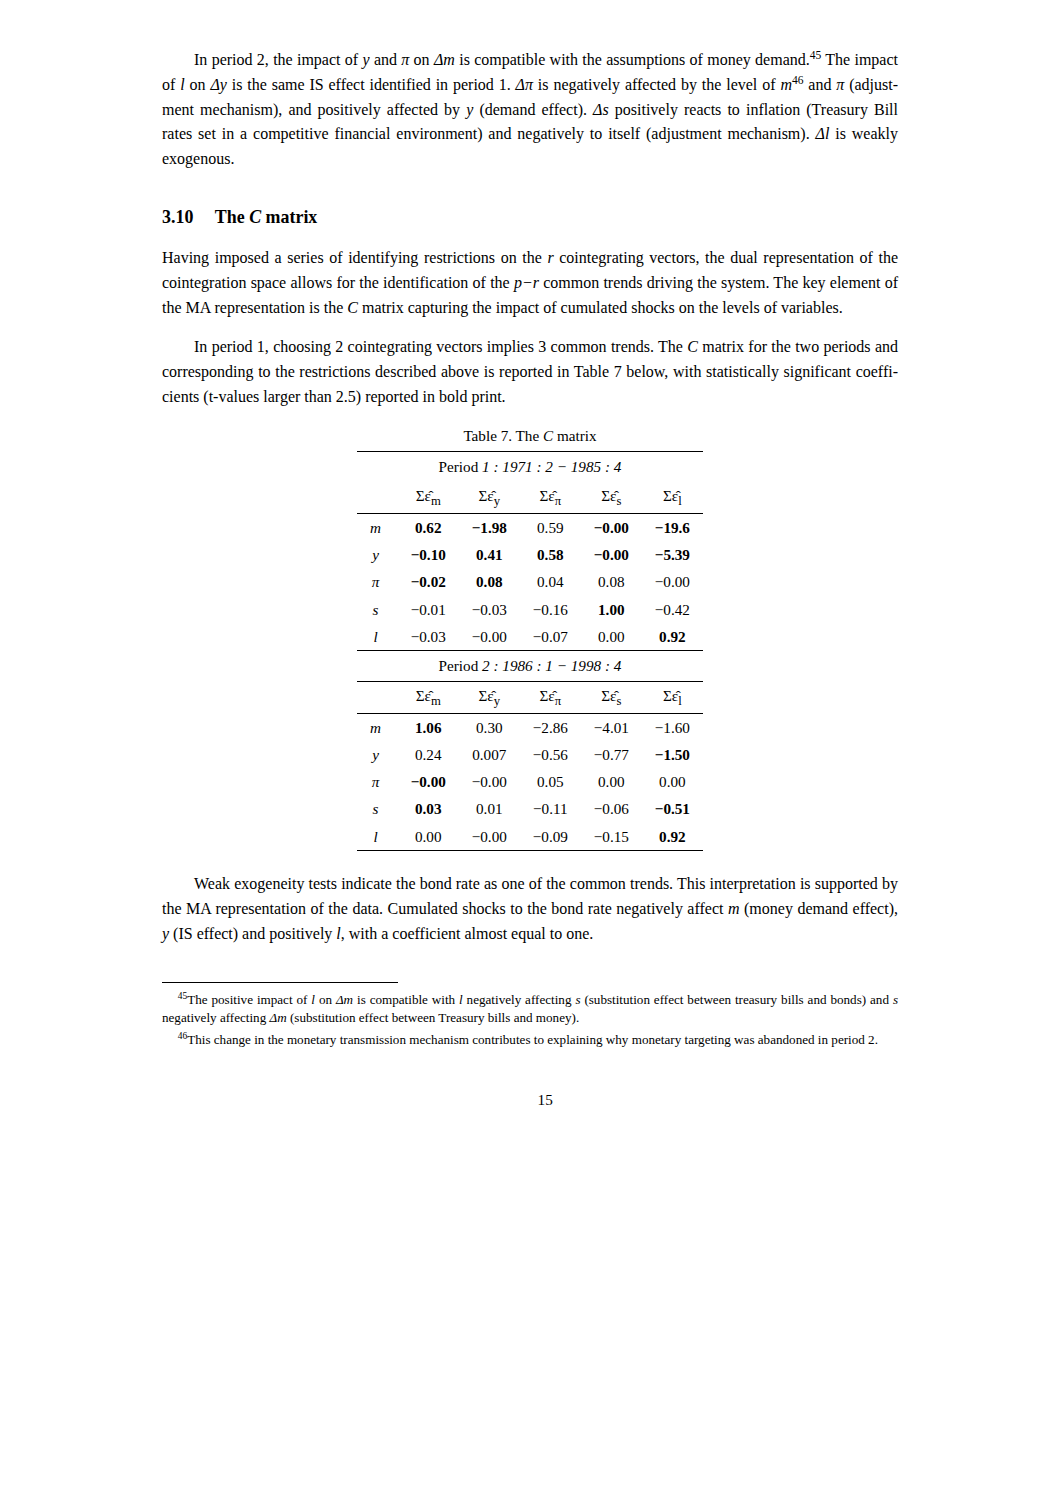In period 2, the impact of y and π on Δm is compatible with the assumptions of money demand.45 The impact of l on Δy is the same IS effect identified in period 1. Δπ is negatively affected by the level of m46 and π (adjustment mechanism), and positively affected by y (demand effect). Δs positively reacts to inflation (Treasury Bill rates set in a competitive financial environment) and negatively to itself (adjustment mechanism). Δl is weakly exogenous.
3.10 The C matrix
Having imposed a series of identifying restrictions on the r cointegrating vectors, the dual representation of the cointegration space allows for the identification of the p−r common trends driving the system. The key element of the MA representation is the C matrix capturing the impact of cumulated shocks on the levels of variables.
In period 1, choosing 2 cointegrating vectors implies 3 common trends. The C matrix for the two periods and corresponding to the restrictions described above is reported in Table 7 below, with statistically significant coefficients (t-values larger than 2.5) reported in bold print.
Table 7. The C matrix
| Period 1 : 1971 : 2 − 1985 : 4 |
| | Σε̂ m | Σε̂ y | Σε̂ π | Σε̂ s | Σε̂ l |
| m | 0.62 | −1.98 | 0.59 | −0.00 | −19.6 |
| y | −0.10 | 0.41 | 0.58 | −0.00 | −5.39 |
| π | −0.02 | 0.08 | 0.04 | 0.08 | −0.00 |
| s | −0.01 | −0.03 | −0.16 | 1.00 | −0.42 |
| l | −0.03 | −0.00 | −0.07 | 0.00 | 0.92 |
| Period 2 : 1986 : 1 − 1998 : 4 |
| | Σε̂ m | Σε̂ y | Σε̂ π | Σε̂ s | Σε̂ l |
| m | 1.06 | 0.30 | −2.86 | −4.01 | −1.60 |
| y | 0.24 | 0.007 | −0.56 | −0.77 | −1.50 |
| π | −0.00 | −0.00 | 0.05 | 0.00 | 0.00 |
| s | 0.03 | 0.01 | −0.11 | −0.06 | −0.51 |
| l | 0.00 | −0.00 | −0.09 | −0.15 | 0.92 |
Weak exogeneity tests indicate the bond rate as one of the common trends. This interpretation is supported by the MA representation of the data. Cumulated shocks to the bond rate negatively affect m (money demand effect), y (IS effect) and positively l, with a coefficient almost equal to one.
45The positive impact of l on Δm is compatible with l negatively affecting s (substitution effect between treasury bills and bonds) and s negatively affecting Δm (substitution effect between Treasury bills and money).
46This change in the monetary transmission mechanism contributes to explaining why monetary targeting was abandoned in period 2.
15